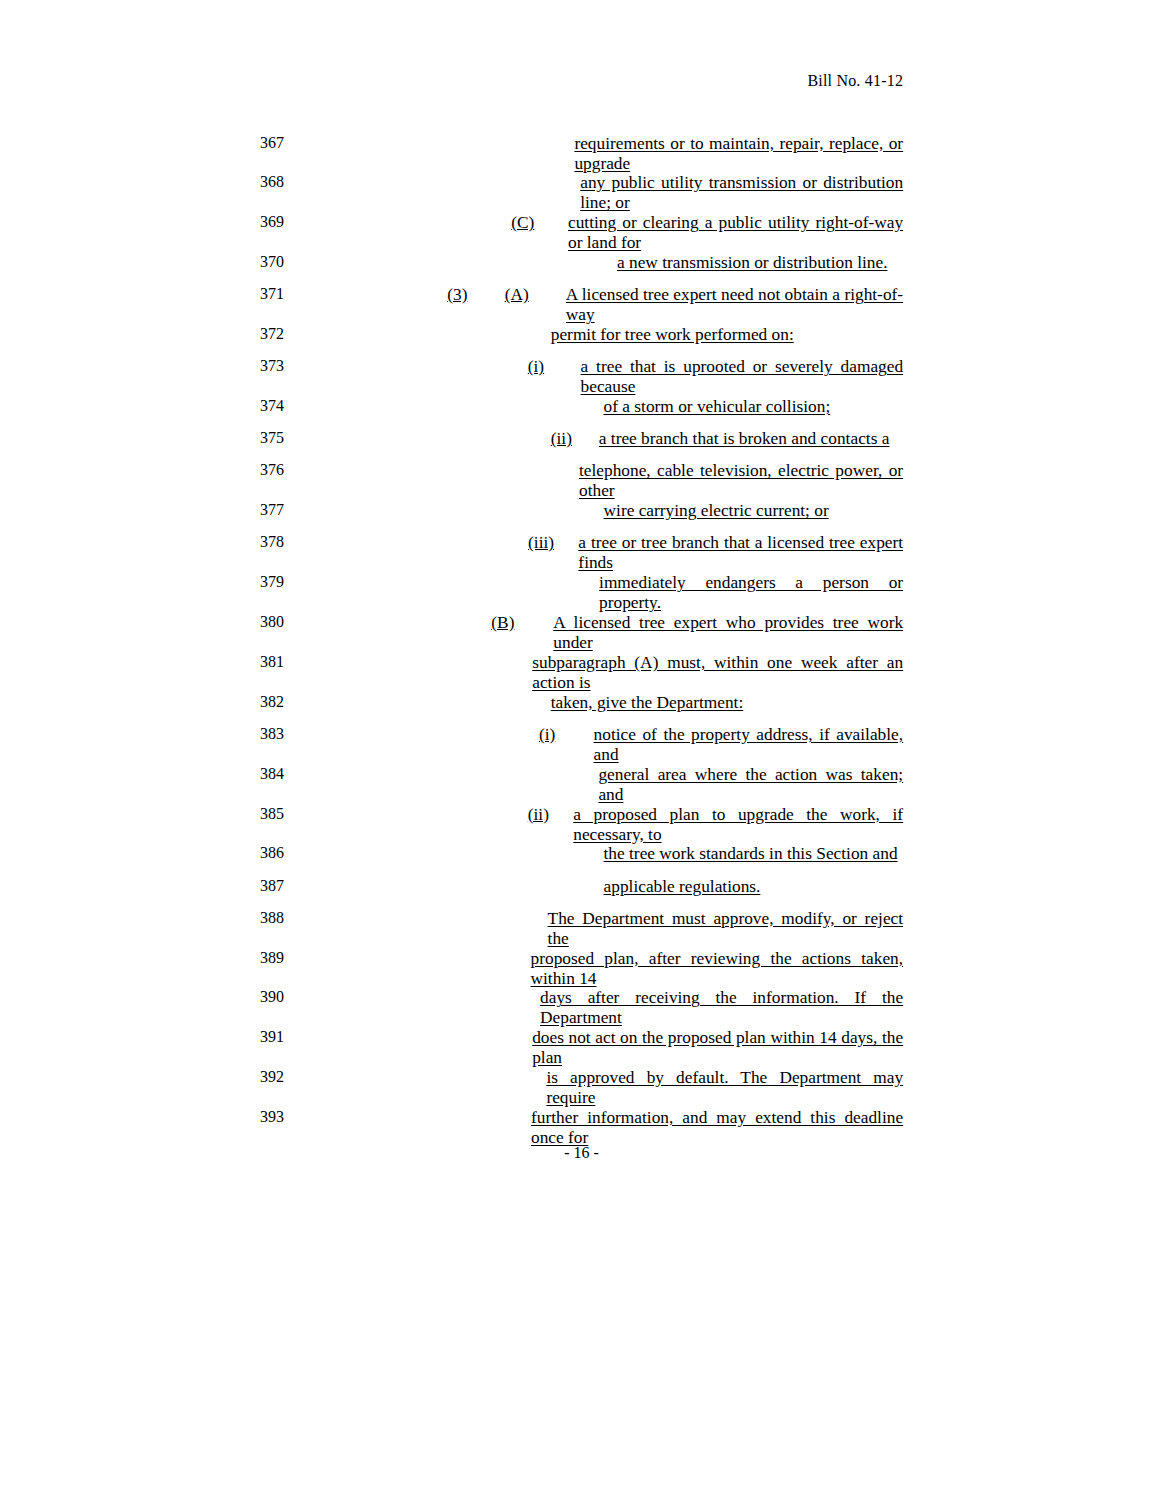Bill No. 41-12
| 367 | requirements or to maintain, repair, replace, or upgrade |
| 368 | any public utility transmission or distribution line; or |
| 369 | (C) cutting or clearing a public utility right-of-way or land for |
| 370 | a new transmission or distribution line. |
| 371 | (3) (A) A licensed tree expert need not obtain a right-of-way |
| 372 | permit for tree work performed on: |
| 373 | (i) a tree that is uprooted or severely damaged because |
| 374 | of a storm or vehicular collision; |
| 375 | (ii) a tree branch that is broken and contacts a |
| 376 | telephone, cable television, electric power, or other |
| 377 | wire carrying electric current; or |
| 378 | (iii) a tree or tree branch that a licensed tree expert finds |
| 379 | immediately endangers a person or property. |
| 380 | (B) A licensed tree expert who provides tree work under |
| 381 | subparagraph (A) must, within one week after an action is |
| 382 | taken, give the Department: |
| 383 | (i) notice of the property address, if available, and |
| 384 | general area where the action was taken; and |
| 385 | (ii) a proposed plan to upgrade the work, if necessary, to |
| 386 | the tree work standards in this Section and |
| 387 | applicable regulations. |
| 388 | The Department must approve, modify, or reject the |
| 389 | proposed plan, after reviewing the actions taken, within 14 |
| 390 | days after receiving the information. If the Department |
| 391 | does not act on the proposed plan within 14 days, the plan |
| 392 | is approved by default. The Department may require |
| 393 | further information, and may extend this deadline once for |
- 16 -